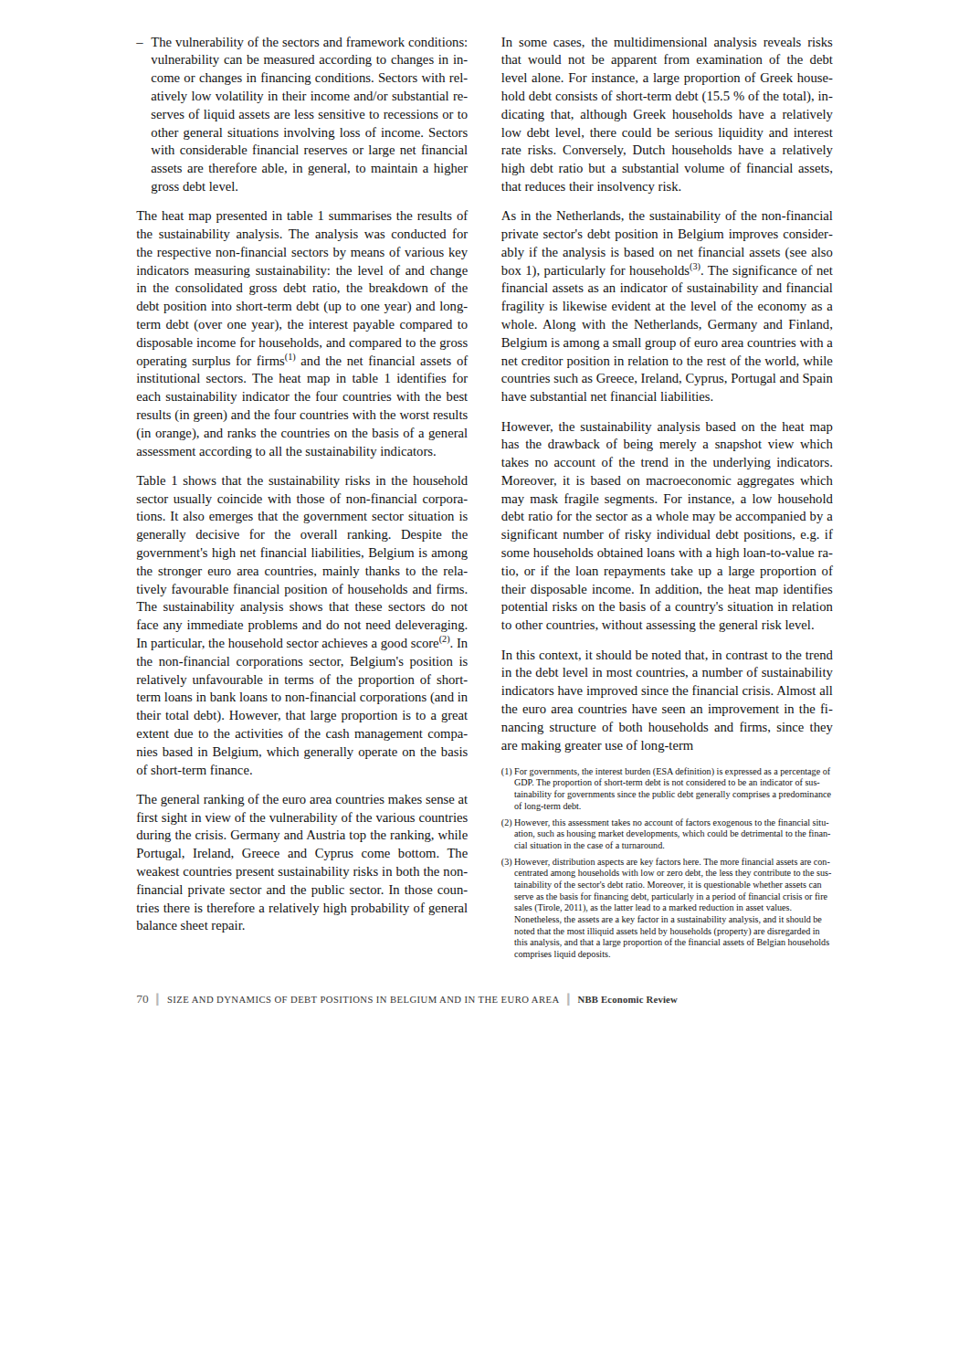The vulnerability of the sectors and framework conditions: vulnerability can be measured according to changes in income or changes in financing conditions. Sectors with relatively low volatility in their income and/or substantial reserves of liquid assets are less sensitive to recessions or to other general situations involving loss of income. Sectors with considerable financial reserves or large net financial assets are therefore able, in general, to maintain a higher gross debt level.
The heat map presented in table 1 summarises the results of the sustainability analysis. The analysis was conducted for the respective non-financial sectors by means of various key indicators measuring sustainability: the level of and change in the consolidated gross debt ratio, the breakdown of the debt position into short-term debt (up to one year) and long-term debt (over one year), the interest payable compared to disposable income for households, and compared to the gross operating surplus for firms(1) and the net financial assets of institutional sectors. The heat map in table 1 identifies for each sustainability indicator the four countries with the best results (in green) and the four countries with the worst results (in orange), and ranks the countries on the basis of a general assessment according to all the sustainability indicators.
Table 1 shows that the sustainability risks in the household sector usually coincide with those of non-financial corporations. It also emerges that the government sector situation is generally decisive for the overall ranking. Despite the government's high net financial liabilities, Belgium is among the stronger euro area countries, mainly thanks to the relatively favourable financial position of households and firms. The sustainability analysis shows that these sectors do not face any immediate problems and do not need deleveraging. In particular, the household sector achieves a good score(2). In the non-financial corporations sector, Belgium's position is relatively unfavourable in terms of the proportion of short-term loans in bank loans to non-financial corporations (and in their total debt). However, that large proportion is to a great extent due to the activities of the cash management companies based in Belgium, which generally operate on the basis of short-term finance.
The general ranking of the euro area countries makes sense at first sight in view of the vulnerability of the various countries during the crisis. Germany and Austria top the ranking, while Portugal, Ireland, Greece and Cyprus come bottom. The weakest countries present sustainability risks in both the non-financial private sector and the public sector. In those countries there is therefore a relatively high probability of general balance sheet repair.
In some cases, the multidimensional analysis reveals risks that would not be apparent from examination of the debt level alone. For instance, a large proportion of Greek household debt consists of short-term debt (15.5 % of the total), indicating that, although Greek households have a relatively low debt level, there could be serious liquidity and interest rate risks. Conversely, Dutch households have a relatively high debt ratio but a substantial volume of financial assets, that reduces their insolvency risk.
As in the Netherlands, the sustainability of the non-financial private sector's debt position in Belgium improves considerably if the analysis is based on net financial assets (see also box 1), particularly for households(3). The significance of net financial assets as an indicator of sustainability and financial fragility is likewise evident at the level of the economy as a whole. Along with the Netherlands, Germany and Finland, Belgium is among a small group of euro area countries with a net creditor position in relation to the rest of the world, while countries such as Greece, Ireland, Cyprus, Portugal and Spain have substantial net financial liabilities.
However, the sustainability analysis based on the heat map has the drawback of being merely a snapshot view which takes no account of the trend in the underlying indicators. Moreover, it is based on macroeconomic aggregates which may mask fragile segments. For instance, a low household debt ratio for the sector as a whole may be accompanied by a significant number of risky individual debt positions, e.g. if some households obtained loans with a high loan-to-value ratio, or if the loan repayments take up a large proportion of their disposable income. In addition, the heat map identifies potential risks on the basis of a country's situation in relation to other countries, without assessing the general risk level.
In this context, it should be noted that, in contrast to the trend in the debt level in most countries, a number of sustainability indicators have improved since the financial crisis. Almost all the euro area countries have seen an improvement in the financing structure of both households and firms, since they are making greater use of long-term
For governments, the interest burden (ESA definition) is expressed as a percentage of GDP. The proportion of short-term debt is not considered to be an indicator of sustainability for governments since the public debt generally comprises a predominance of long-term debt.
However, this assessment takes no account of factors exogenous to the financial situation, such as housing market developments, which could be detrimental to the financial situation in the case of a turnaround.
However, distribution aspects are key factors here. The more financial assets are concentrated among households with low or zero debt, the less they contribute to the sustainability of the sector's debt ratio. Moreover, it is questionable whether assets can serve as the basis for financing debt, particularly in a period of financial crisis or fire sales (Tirole, 2011), as the latter lead to a marked reduction in asset values. Nonetheless, the assets are a key factor in a sustainability analysis, and it should be noted that the most illiquid assets held by households (property) are disregarded in this analysis, and that a large proportion of the financial assets of Belgian households comprises liquid deposits.
70 ┃ Size and dynamics of debt positions in Belgium and in the euro area ┃ NBB Economic Review